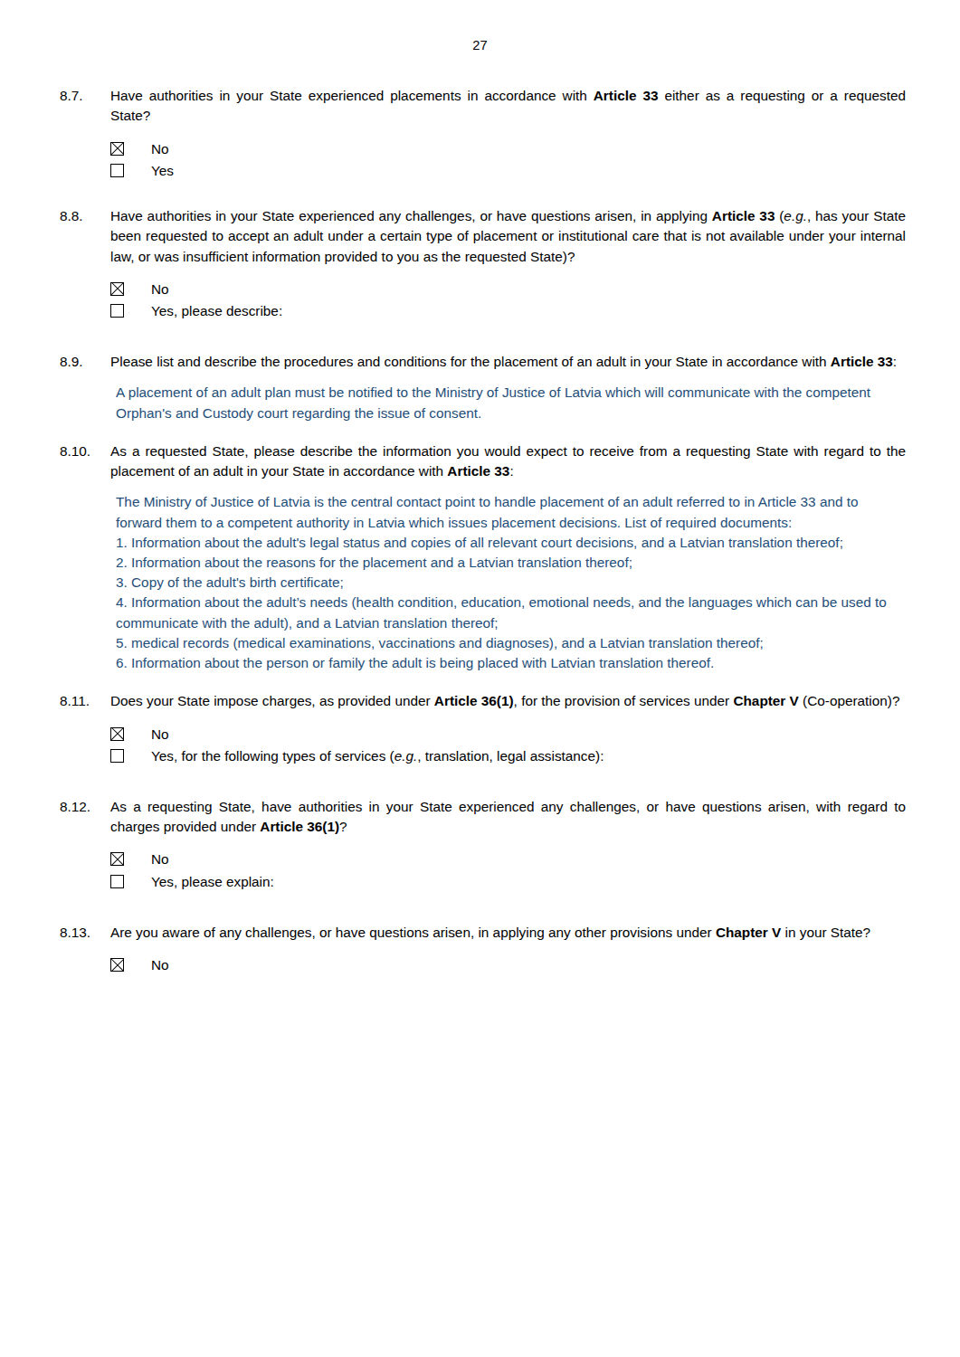27
8.7.
Have authorities in your State experienced placements in accordance with Article 33 either as a requesting or a requested State?
No
Yes
8.8.
Have authorities in your State experienced any challenges, or have questions arisen, in applying Article 33 (e.g., has your State been requested to accept an adult under a certain type of placement or institutional care that is not available under your internal law, or was insufficient information provided to you as the requested State)?
No
Yes, please describe:
8.9.
Please list and describe the procedures and conditions for the placement of an adult in your State in accordance with Article 33:
A placement of an adult plan must be notified to the Ministry of Justice of Latvia which will communicate with the competent Orphan's and Custody court regarding the issue of consent.
8.10.
As a requested State, please describe the information you would expect to receive from a requesting State with regard to the placement of an adult in your State in accordance with Article 33:
The Ministry of Justice of Latvia is the central contact point to handle placement of an adult referred to in Article 33 and to forward them to a competent authority in Latvia which issues placement decisions. List of required documents:
1. Information about the adult's legal status and copies of all relevant court decisions, and a Latvian translation thereof;
2. Information about the reasons for the placement and a Latvian translation thereof;
3. Copy of the adult's birth certificate;
4. Information about the adult’s needs (health condition, education, emotional needs, and the languages which can be used to communicate with the adult), and a Latvian translation thereof;
5. medical records (medical examinations, vaccinations and diagnoses), and a Latvian translation thereof;
6. Information about the person or family the adult is being placed with Latvian translation thereof.
8.11.
Does your State impose charges, as provided under Article 36(1), for the provision of services under Chapter V (Co-operation)?
No
Yes, for the following types of services (e.g., translation, legal assistance):
8.12.
As a requesting State, have authorities in your State experienced any challenges, or have questions arisen, with regard to charges provided under Article 36(1)?
No
Yes, please explain:
8.13.
Are you aware of any challenges, or have questions arisen, in applying any other provisions under Chapter V in your State?
No